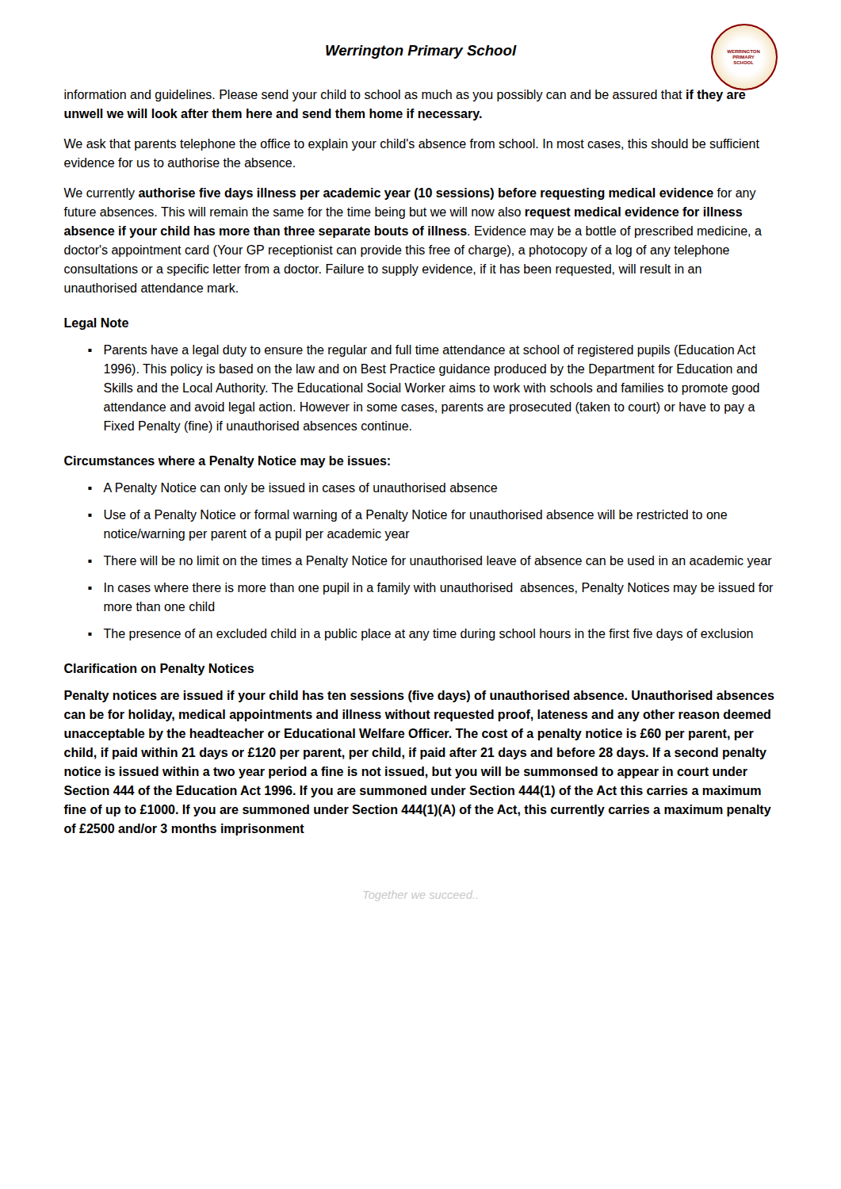Werrington Primary School
WERRINGTON
PRIMARY
SCHOOL
information and guidelines. Please send your child to school as much as you possibly can and be assured that if they are unwell we will look after them here and send them home if necessary.
We ask that parents telephone the office to explain your child's absence from school. In most cases, this should be sufficient evidence for us to authorise the absence.
We currently authorise five days illness per academic year (10 sessions) before requesting medical evidence for any future absences. This will remain the same for the time being but we will now also request medical evidence for illness absence if your child has more than three separate bouts of illness. Evidence may be a bottle of prescribed medicine, a doctor's appointment card (Your GP receptionist can provide this free of charge), a photocopy of a log of any telephone consultations or a specific letter from a doctor. Failure to supply evidence, if it has been requested, will result in an unauthorised attendance mark.
Legal Note
Parents have a legal duty to ensure the regular and full time attendance at school of registered pupils (Education Act 1996). This policy is based on the law and on Best Practice guidance produced by the Department for Education and Skills and the Local Authority. The Educational Social Worker aims to work with schools and families to promote good attendance and avoid legal action. However in some cases, parents are prosecuted (taken to court) or have to pay a Fixed Penalty (fine) if unauthorised absences continue.
Circumstances where a Penalty Notice may be issues:
A Penalty Notice can only be issued in cases of unauthorised absence
Use of a Penalty Notice or formal warning of a Penalty Notice for unauthorised absence will be restricted to one notice/warning per parent of a pupil per academic year
There will be no limit on the times a Penalty Notice for unauthorised leave of absence can be used in an academic year
In cases where there is more than one pupil in a family with unauthorised absences, Penalty Notices may be issued for more than one child
The presence of an excluded child in a public place at any time during school hours in the first five days of exclusion
Clarification on Penalty Notices
Penalty notices are issued if your child has ten sessions (five days) of unauthorised absence. Unauthorised absences can be for holiday, medical appointments and illness without requested proof, lateness and any other reason deemed unacceptable by the headteacher or Educational Welfare Officer. The cost of a penalty notice is £60 per parent, per child, if paid within 21 days or £120 per parent, per child, if paid after 21 days and before 28 days. If a second penalty notice is issued within a two year period a fine is not issued, but you will be summonsed to appear in court under Section 444 of the Education Act 1996. If you are summoned under Section 444(1) of the Act this carries a maximum fine of up to £1000. If you are summoned under Section 444(1)(A) of the Act, this currently carries a maximum penalty of £2500 and/or 3 months imprisonment
Together we succeed..